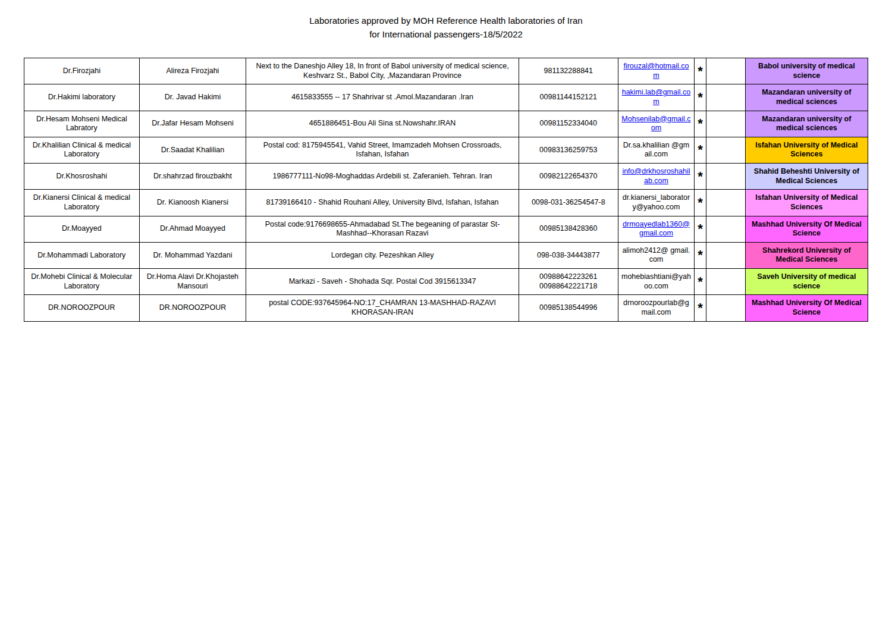Laboratories approved by MOH Reference Health laboratories of Iran
for International passengers-18/5/2022
| Dr.Firozjahi | Alireza Firozjahi | Next to the Daneshjo Alley 18, In front of Babol university of medical science, Keshvarz St., Babol City, ,Mazandaran Province | 981132288841 | firouzal@hotmail.com | * | | Babol university of medical science |
| Dr.Hakimi laboratory | Dr. Javad Hakimi | 4615833555 -- 17 Shahrivar st .Amol.Mazandaran .Iran | 00981144152121 | hakimi.lab@gmail.com | * | | Mazandaran university of medical sciences |
| Dr.Hesam Mohseni Medical Labratory | Dr.Jafar Hesam Mohseni | 4651886451-Bou Ali Sina st.Nowshahr.IRAN | 00981152334040 | Mohsenilab@gmail.com | * | | Mazandaran university of medical sciences |
| Dr.Khalilian Clinical & medical Laboratory | Dr.Saadat Khalilian | Postal cod: 8175945541, Vahid Street, Imamzadeh Mohsen Crossroads, Isfahan, Isfahan | 00983136259753 | Dr.sa.khalilian @gmail.com | * | | Isfahan University of Medical Sciences |
| Dr.Khosroshahi | Dr.shahrzad firouzbakht | 1986777111-No98-Moghaddas Ardebili st. Zaferanieh. Tehran. Iran | 00982122654370 | info@drkhosroshahilab.com | * | | Shahid Beheshti University of Medical Sciences |
| Dr.Kianersi Clinical & medical Laboratory | Dr. Kianoosh Kianersi | 81739166410 - Shahid Rouhani Alley, University Blvd, Isfahan, Isfahan | 0098-031-36254547-8 | dr.kianersi_laboratory@yahoo.com | * | | Isfahan University of Medical Sciences |
| Dr.Moayyed | Dr.Ahmad Moayyed | Postal code:9176698655-Ahmadabad St.The begeaning of parastar St-Mashhad--Khorasan Razavi | 00985138428360 | drmoayedlab1360@gmail.com | * | | Mashhad University Of Medical Science |
| Dr.Mohammadi Laboratory | Dr. Mohammad Yazdani | Lordegan city. Pezeshkan Alley | 098-038-34443877 | alimoh2412@ gmail.com | * | | Shahrekord University of Medical Sciences |
| Dr.Mohebi Clinical & Molecular Laboratory | Dr.Homa Alavi Dr.Khojasteh Mansouri | Markazi - Saveh - Shohada Sqr. Postal Cod 3915613347 | 00988642223261 00988642221718 | mohebiashtiani@yahoo.com | * | | Saveh University of medical science |
| DR.NOROOZPOUR | DR.NOROOZPOUR | postal CODE:937645964-NO:17_CHAMRAN 13-MASHHAD-RAZAVI KHORASAN-IRAN | 00985138544996 | drnoroozpourlab@gmail.com | * | | Mashhad University Of Medical Science |